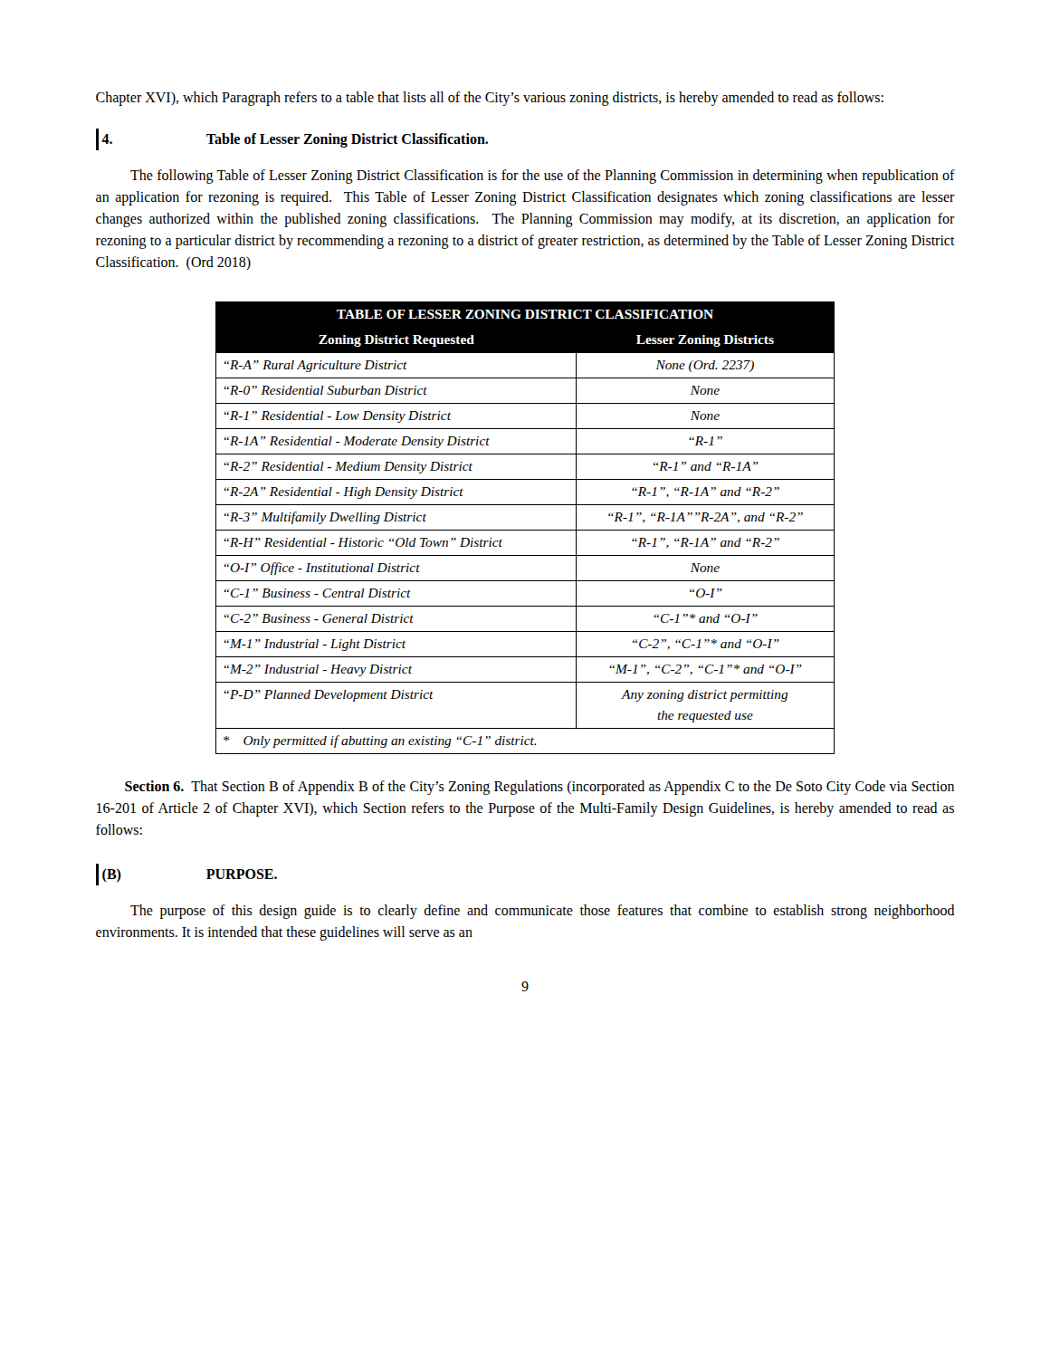Chapter XVI), which Paragraph refers to a table that lists all of the City’s various zoning districts, is hereby amended to read as follows:
4. Table of Lesser Zoning District Classification.
The following Table of Lesser Zoning District Classification is for the use of the Planning Commission in determining when republication of an application for rezoning is required. This Table of Lesser Zoning District Classification designates which zoning classifications are lesser changes authorized within the published zoning classifications. The Planning Commission may modify, at its discretion, an application for rezoning to a particular district by recommending a rezoning to a district of greater restriction, as determined by the Table of Lesser Zoning District Classification. (Ord 2018)
| TABLE OF LESSER ZONING DISTRICT CLASSIFICATION |
| --- |
| Zoning District Requested | Lesser Zoning Districts |
| “R-A” Rural Agriculture District | None (Ord. 2237) |
| “R-0” Residential Suburban District | None |
| “R-1” Residential - Low Density District | None |
| “R-1A” Residential - Moderate Density District | “R-1” |
| “R-2” Residential - Medium Density District | “R-1” and “R-1A” |
| “R-2A” Residential - High Density District | “R-1”, “R-1A” and “R-2” |
| “R-3” Multifamily Dwelling District | “R-1”, “R-1A””R-2A”, and “R-2” |
| “R-H” Residential - Historic “Old Town” District | “R-1”, “R-1A” and “R-2” |
| “O-I” Office - Institutional District | None |
| “C-1” Business - Central District | “O-I” |
| “C-2” Business - General District | “C-1”* and “O-I” |
| “M-1” Industrial - Light District | “C-2”, “C-1”* and “O-I” |
| “M-2” Industrial - Heavy District | “M-1”, “C-2”, “C-1”* and “O-I” |
| “P-D” Planned Development District | Any zoning district permitting the requested use |
| * Only permitted if abutting an existing “C-1” district. |
Section 6. That Section B of Appendix B of the City’s Zoning Regulations (incorporated as Appendix C to the De Soto City Code via Section 16-201 of Article 2 of Chapter XVI), which Section refers to the Purpose of the Multi-Family Design Guidelines, is hereby amended to read as follows:
(B) PURPOSE.
The purpose of this design guide is to clearly define and communicate those features that combine to establish strong neighborhood environments. It is intended that these guidelines will serve as an
9